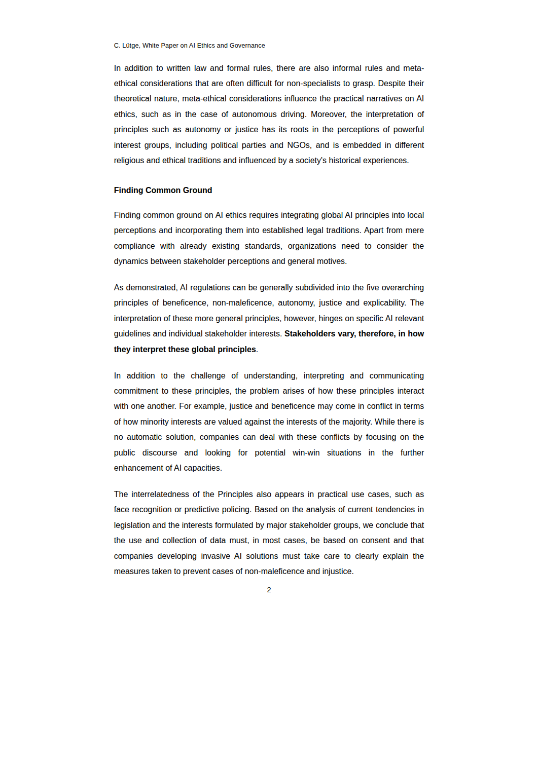C. Lütge, White Paper on AI Ethics and Governance
In addition to written law and formal rules, there are also informal rules and meta-ethical considerations that are often difficult for non-specialists to grasp. Despite their theoretical nature, meta-ethical considerations influence the practical narratives on AI ethics, such as in the case of autonomous driving. Moreover, the interpretation of principles such as autonomy or justice has its roots in the perceptions of powerful interest groups, including political parties and NGOs, and is embedded in different religious and ethical traditions and influenced by a society's historical experiences.
Finding Common Ground
Finding common ground on AI ethics requires integrating global AI principles into local perceptions and incorporating them into established legal traditions. Apart from mere compliance with already existing standards, organizations need to consider the dynamics between stakeholder perceptions and general motives.
As demonstrated, AI regulations can be generally subdivided into the five overarching principles of beneficence, non-maleficence, autonomy, justice and explicability. The interpretation of these more general principles, however, hinges on specific AI relevant guidelines and individual stakeholder interests. Stakeholders vary, therefore, in how they interpret these global principles.
In addition to the challenge of understanding, interpreting and communicating commitment to these principles, the problem arises of how these principles interact with one another. For example, justice and beneficence may come in conflict in terms of how minority interests are valued against the interests of the majority. While there is no automatic solution, companies can deal with these conflicts by focusing on the public discourse and looking for potential win-win situations in the further enhancement of AI capacities.
The interrelatedness of the Principles also appears in practical use cases, such as face recognition or predictive policing. Based on the analysis of current tendencies in legislation and the interests formulated by major stakeholder groups, we conclude that the use and collection of data must, in most cases, be based on consent and that companies developing invasive AI solutions must take care to clearly explain the measures taken to prevent cases of non-maleficence and injustice.
2